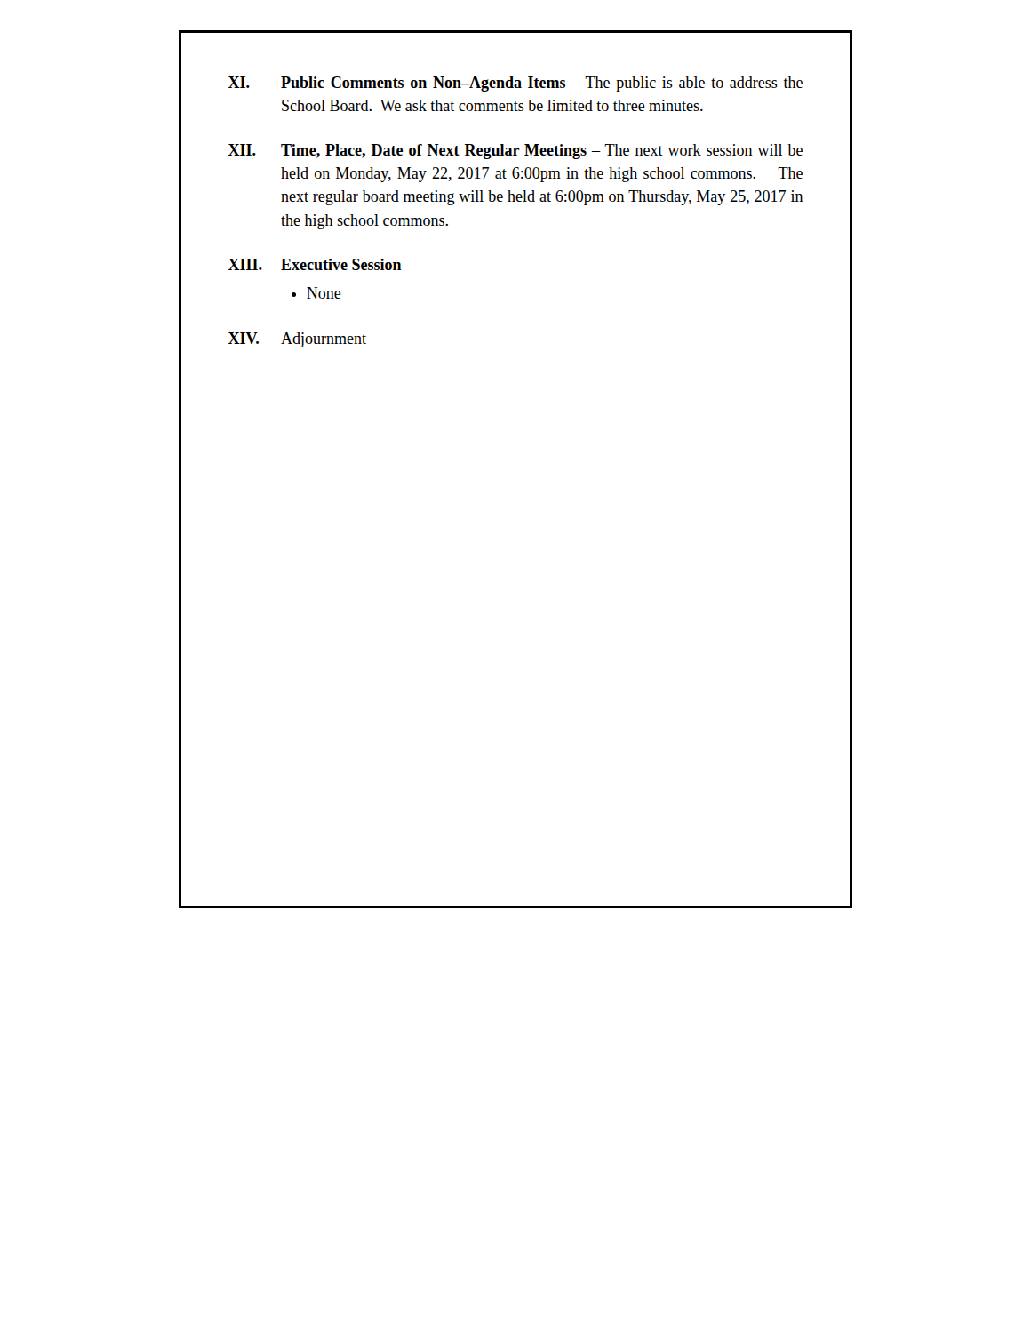XI.
Public Comments on Non–Agenda Items – The public is able to address the School Board. We ask that comments be limited to three minutes.
XII.
Time, Place, Date of Next Regular Meetings – The next work session will be held on Monday, May 22, 2017 at 6:00pm in the high school commons. The next regular board meeting will be held at 6:00pm on Thursday, May 25, 2017 in the high school commons.
XIII.
Executive Session
None
XIV.
Adjournment